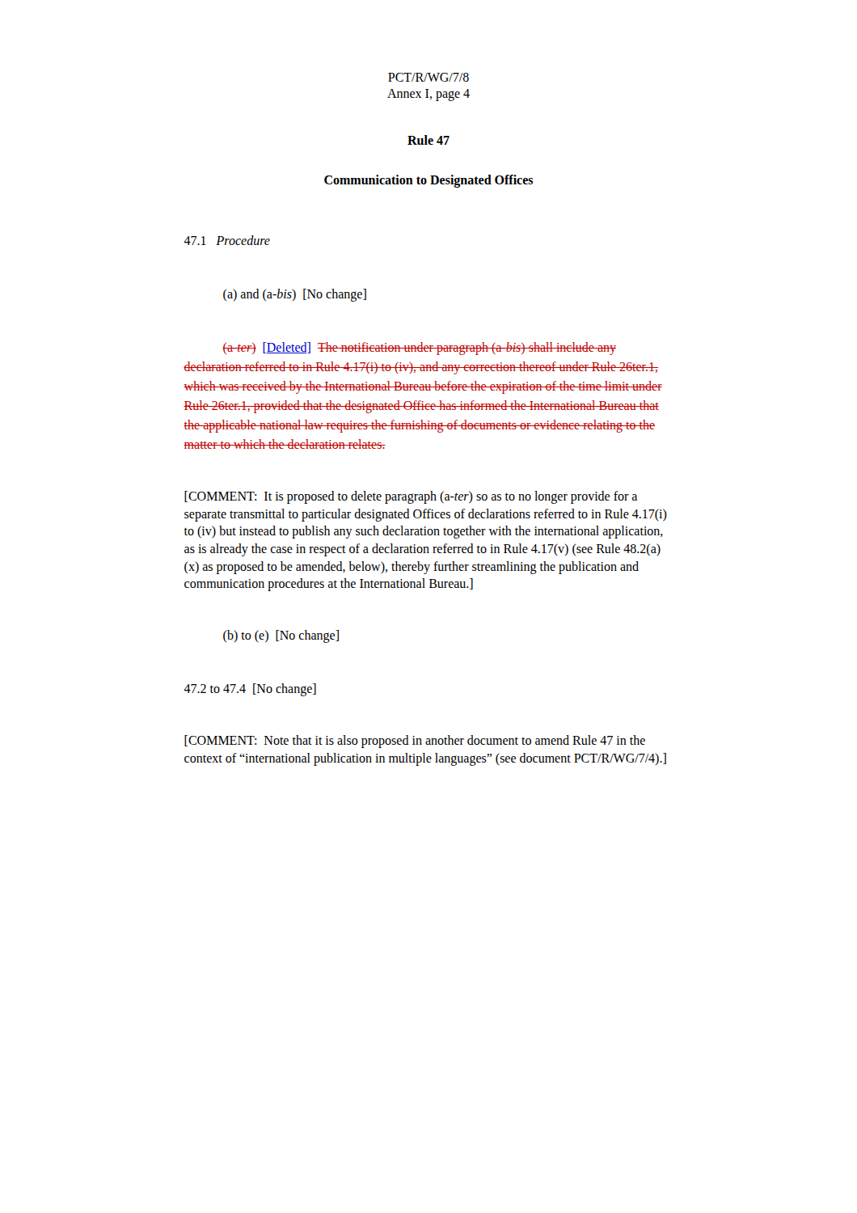PCT/R/WG/7/8
Annex I, page 4
Rule 47
Communication to Designated Offices
47.1 Procedure
(a) and (a-bis) [No change]
(a-ter) [Deleted] The notification under paragraph (a-bis) shall include any declaration referred to in Rule 4.17(i) to (iv), and any correction thereof under Rule 26ter.1, which was received by the International Bureau before the expiration of the time limit under Rule 26ter.1, provided that the designated Office has informed the International Bureau that the applicable national law requires the furnishing of documents or evidence relating to the matter to which the declaration relates.
[COMMENT: It is proposed to delete paragraph (a-ter) so as to no longer provide for a separate transmittal to particular designated Offices of declarations referred to in Rule 4.17(i) to (iv) but instead to publish any such declaration together with the international application, as is already the case in respect of a declaration referred to in Rule 4.17(v) (see Rule 48.2(a)(x) as proposed to be amended, below), thereby further streamlining the publication and communication procedures at the International Bureau.]
(b) to (e) [No change]
47.2 to 47.4 [No change]
[COMMENT: Note that it is also proposed in another document to amend Rule 47 in the context of “international publication in multiple languages” (see document PCT/R/WG/7/4).]